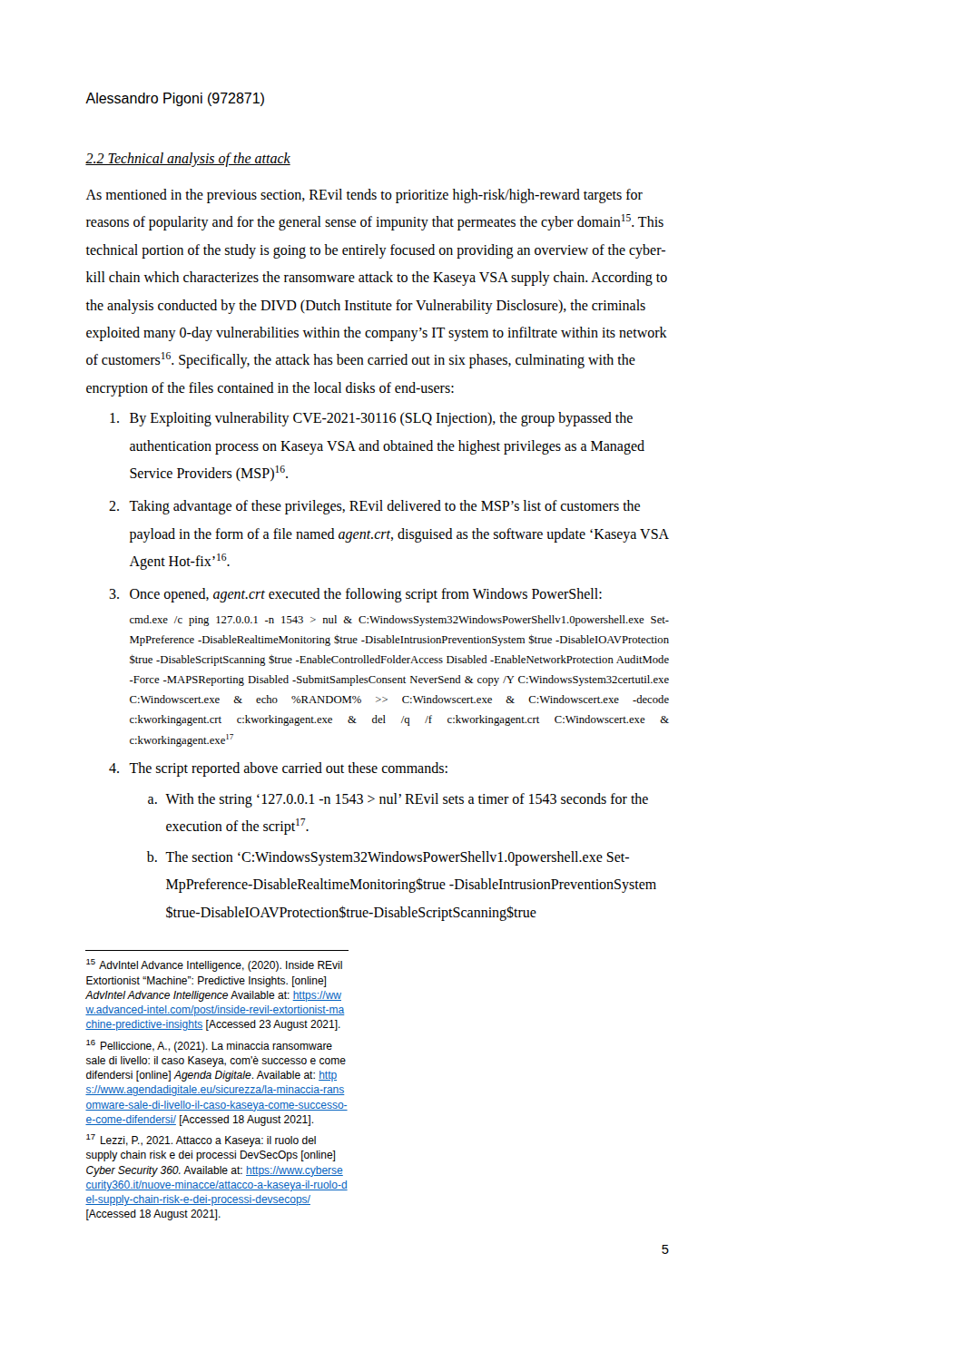Alessandro Pigoni (972871)
2.2 Technical analysis of the attack
As mentioned in the previous section, REvil tends to prioritize high-risk/high-reward targets for reasons of popularity and for the general sense of impunity that permeates the cyber domain15. This technical portion of the study is going to be entirely focused on providing an overview of the cyber-kill chain which characterizes the ransomware attack to the Kaseya VSA supply chain. According to the analysis conducted by the DIVD (Dutch Institute for Vulnerability Disclosure), the criminals exploited many 0-day vulnerabilities within the company’s IT system to infiltrate within its network of customers16. Specifically, the attack has been carried out in six phases, culminating with the encryption of the files contained in the local disks of end-users:
By Exploiting vulnerability CVE-2021-30116 (SLQ Injection), the group bypassed the authentication process on Kaseya VSA and obtained the highest privileges as a Managed Service Providers (MSP)16.
Taking advantage of these privileges, REvil delivered to the MSP’s list of customers the payload in the form of a file named agent.crt, disguised as the software update ‘Kaseya VSA Agent Hot-fix’16.
Once opened, agent.crt executed the following script from Windows PowerShell:
cmd.exe /c ping 127.0.0.1 -n 1543 > nul & C:WindowsSystem32WindowsPowerShellv1.0powershell.exe Set-MpPreference -DisableRealtimeMonitoring $true -DisableIntrusionPreventionSystem $true -DisableIOAVProtection $true -DisableScriptScanning $true -EnableControlledFolderAccess Disabled -EnableNetworkProtection AuditMode -Force -MAPSReporting Disabled -SubmitSamplesConsent NeverSend & copy /Y C:WindowsSystem32certutil.exe C:Windowscert.exe & echo %RANDOM% >> C:Windowscert.exe & C:Windowscert.exe -decode c:kworkingagent.crt c:kworkingagent.exe & del /q /f c:kworkingagent.crt C:Windowscert.exe & c:kworkingagent.exe17
The script reported above carried out these commands:
With the string ‘127.0.0.1 -n 1543 > nul’ REvil sets a timer of 1543 seconds for the execution of the script17.
The section ‘C:WindowsSystem32WindowsPowerShellv1.0powershell.exe Set-MpPreference-DisableRealtimeMonitoring$true -DisableIntrusionPreventionSystem $true-DisableIOAVProtection$true-DisableScriptScanning$true
15 AdvIntel Advance Intelligence, (2020). Inside REvil Extortionist “Machine”: Predictive Insights. [online] AdvIntel Advance Intelligence Available at: https://www.advanced-intel.com/post/inside-revil-extortionist-machine-predictive-insights [Accessed 23 August 2021].
16 Pelliccione, A., (2021). La minaccia ransomware sale di livello: il caso Kaseya, com'è successo e come difendersi [online] Agenda Digitale. Available at: https://www.agendadigitale.eu/sicurezza/la-minaccia-ransomware-sale-di-livello-il-caso-kaseya-come-successo-e-come-difendersi/ [Accessed 18 August 2021].
17 Lezzi, P., 2021. Attacco a Kaseya: il ruolo del supply chain risk e dei processi DevSecOps [online] Cyber Security 360. Available at: https://www.cybersecurity360.it/nuove-minacce/attacco-a-kaseya-il-ruolo-del-supply-chain-risk-e-dei-processi-devsecops/ [Accessed 18 August 2021].
5